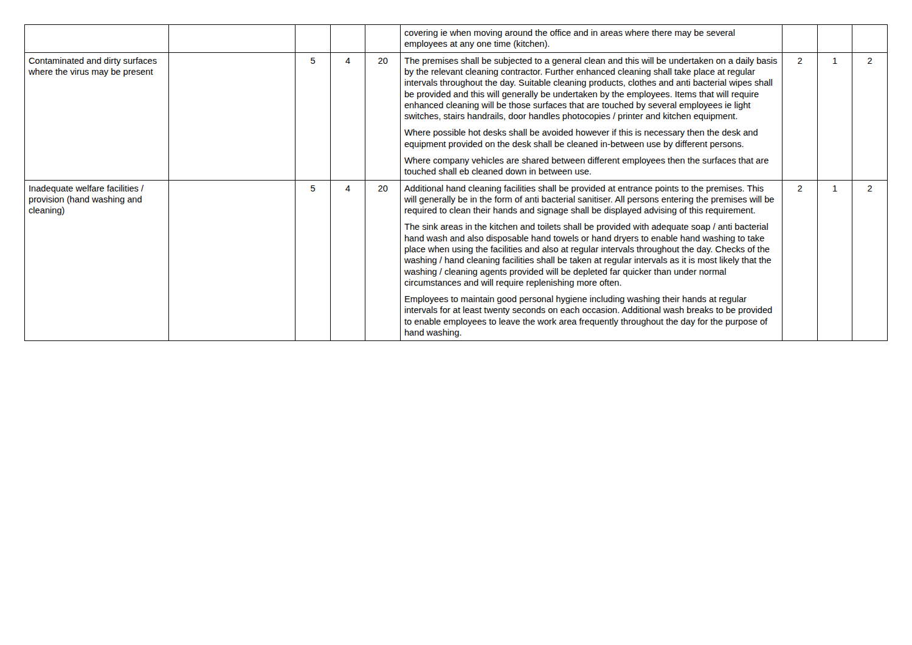| | | | | | covering ie when moving around the office and in areas where there may be several employees at any one time (kitchen). | | | |
| Contaminated and dirty surfaces where the virus may be present | | 5 | 4 | 20 | The premises shall be subjected to a general clean and this will be undertaken on a daily basis by the relevant cleaning contractor. Further enhanced cleaning shall take place at regular intervals throughout the day. Suitable cleaning products, clothes and anti bacterial wipes shall be provided and this will generally be undertaken by the employees. Items that will require enhanced cleaning will be those surfaces that are touched by several employees ie light switches, stairs handrails, door handles photocopies / printer and kitchen equipment. Where possible hot desks shall be avoided however if this is necessary then the desk and equipment provided on the desk shall be cleaned in-between use by different persons. Where company vehicles are shared between different employees then the surfaces that are touched shall eb cleaned down in between use. | 2 | 1 | 2 |
| Inadequate welfare facilities / provision (hand washing and cleaning) | | 5 | 4 | 20 | Additional hand cleaning facilities shall be provided at entrance points to the premises. This will generally be in the form of anti bacterial sanitiser. All persons entering the premises will be required to clean their hands and signage shall be displayed advising of this requirement. The sink areas in the kitchen and toilets shall be provided with adequate soap / anti bacterial hand wash and also disposable hand towels or hand dryers to enable hand washing to take place when using the facilities and also at regular intervals throughout the day. Checks of the washing / hand cleaning facilities shall be taken at regular intervals as it is most likely that the washing / cleaning agents provided will be depleted far quicker than under normal circumstances and will require replenishing more often. Employees to maintain good personal hygiene including washing their hands at regular intervals for at least twenty seconds on each occasion. Additional wash breaks to be provided to enable employees to leave the work area frequently throughout the day for the purpose of hand washing. | 2 | 1 | 2 |